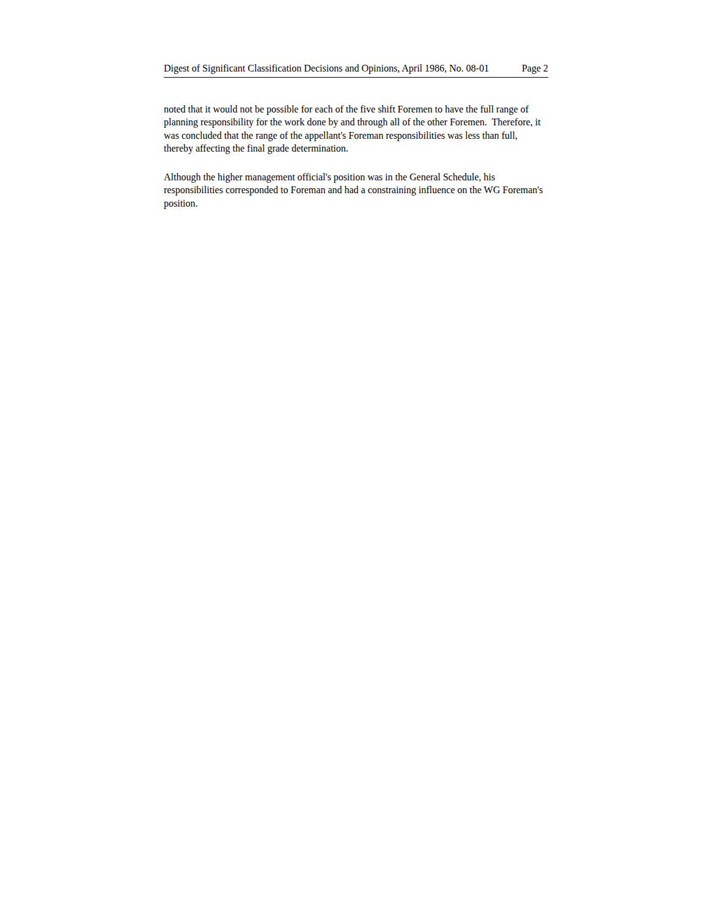Digest of Significant Classification Decisions and Opinions, April 1986, No. 08-01 Page 2
noted that it would not be possible for each of the five shift Foremen to have the full range of planning responsibility for the work done by and through all of the other Foremen. Therefore, it was concluded that the range of the appellant's Foreman responsibilities was less than full, thereby affecting the final grade determination.
Although the higher management official's position was in the General Schedule, his responsibilities corresponded to Foreman and had a constraining influence on the WG Foreman's position.